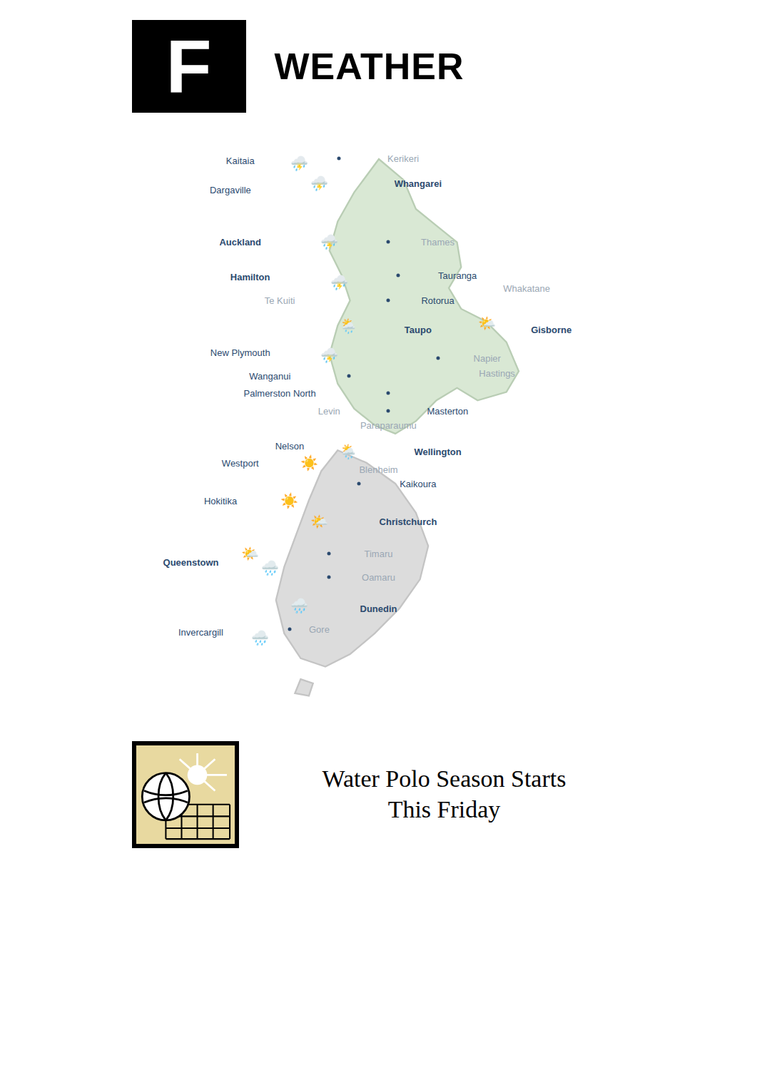F
WEATHER
Kaitaia ⛈️ Kerikeri Dargaville ⛈️ Whangarei Auckland ⛈️ Thames Hamilton ⛈️ Tauranga Whakatane Te Kuiti Rotorua 🌦️ Taupo 🌤️ Gisborne New Plymouth ⛈️ Napier Hastings Wanganui Palmerston North Levin Masterton Paraparaumu Nelson 🌦️ Wellington Westport ☀️ Blenheim Kaikoura Hokitika ☀️ 🌤️ Christchurch 🌤️ Queenstown 🌧️ Timaru Oamaru 🌧️ Dunedin Invercargill 🌧️ Gore
Water Polo Season Starts
This Friday